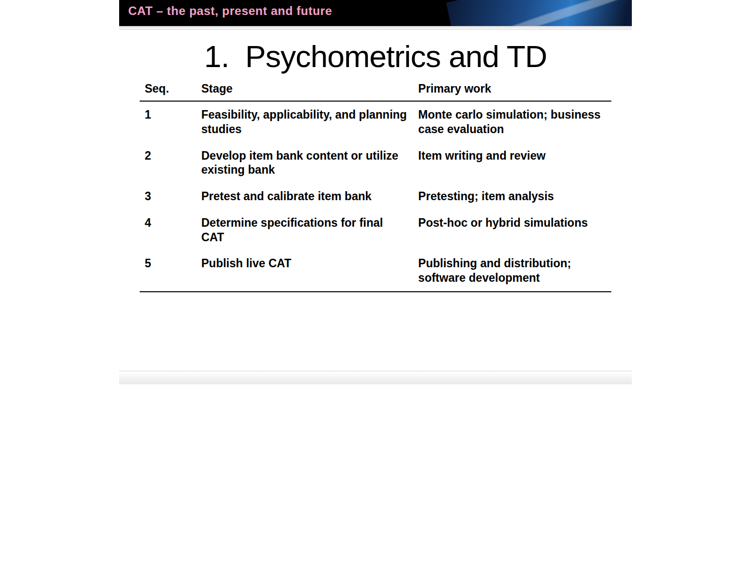CAT – the past, present and future
1. Psychometrics and TD
| Seq. | Stage | Primary work |
| --- | --- | --- |
| 1 | Feasibility, applicability, and planning studies | Monte carlo simulation; business case evaluation |
| 2 | Develop item bank content or utilize existing bank | Item writing and review |
| 3 | Pretest and calibrate item bank | Pretesting; item analysis |
| 4 | Determine specifications for final CAT | Post-hoc or hybrid simulations |
| 5 | Publish live CAT | Publishing and distribution; software development |